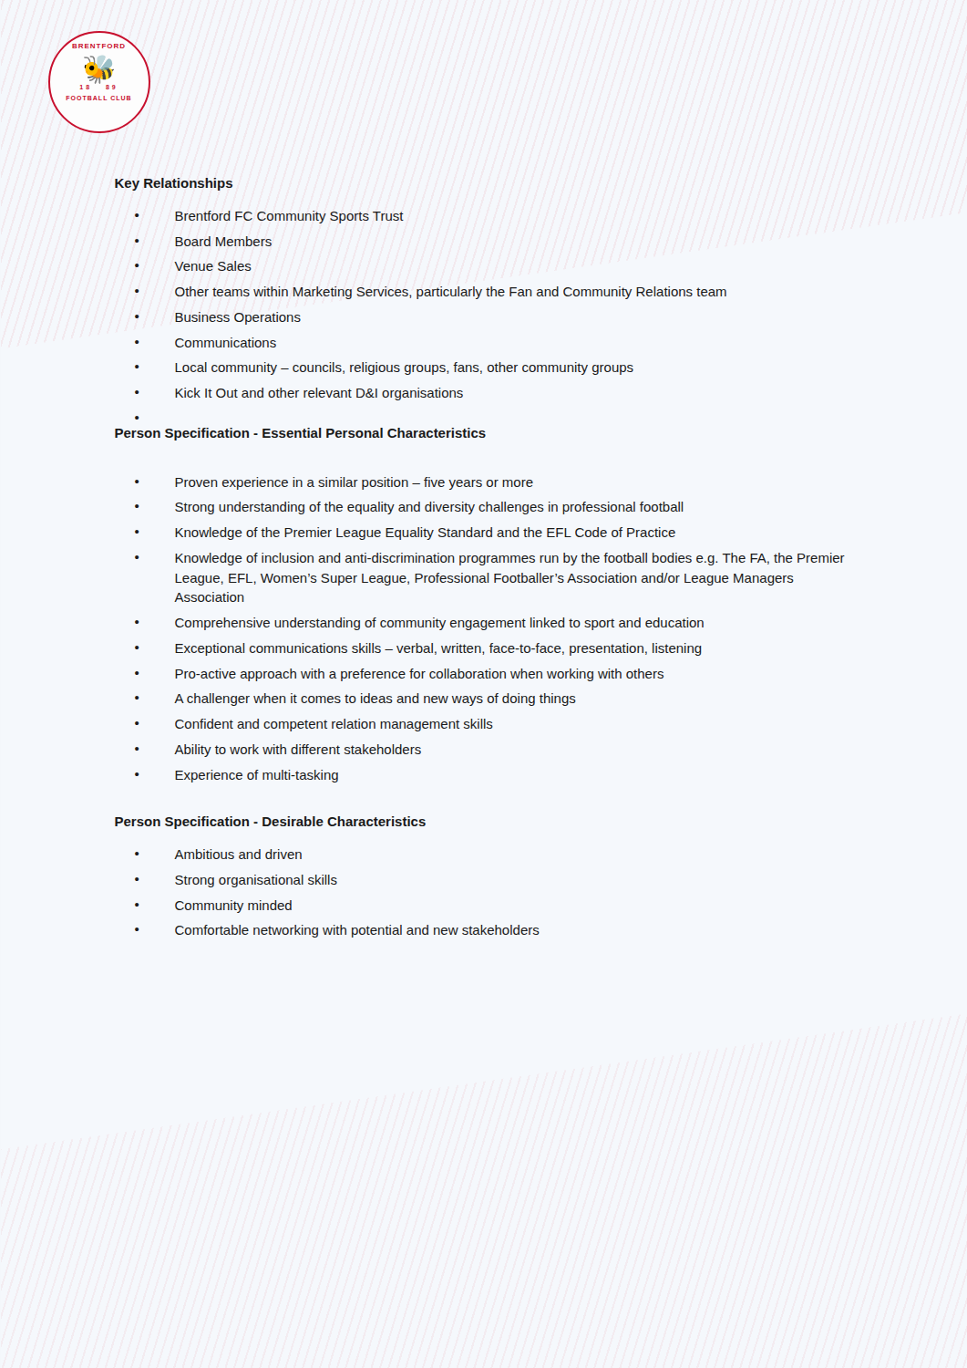BRENTFORD
🐝
18 89
FOOTBALL CLUB
Key Relationships
Brentford FC Community Sports Trust
Board Members
Venue Sales
Other teams within Marketing Services, particularly the Fan and Community Relations team
Business Operations
Communications
Local community – councils, religious groups, fans, other community groups
Kick It Out and other relevant D&I organisations
Person Specification - Essential Personal Characteristics
Proven experience in a similar position – five years or more
Strong understanding of the equality and diversity challenges in professional football
Knowledge of the Premier League Equality Standard and the EFL Code of Practice
Knowledge of inclusion and anti-discrimination programmes run by the football bodies e.g. The FA, the Premier League, EFL, Women’s Super League, Professional Footballer’s Association and/or League Managers Association
Comprehensive understanding of community engagement linked to sport and education
Exceptional communications skills – verbal, written, face-to-face, presentation, listening
Pro-active approach with a preference for collaboration when working with others
A challenger when it comes to ideas and new ways of doing things
Confident and competent relation management skills
Ability to work with different stakeholders
Experience of multi-tasking
Person Specification - Desirable Characteristics
Ambitious and driven
Strong organisational skills
Community minded
Comfortable networking with potential and new stakeholders